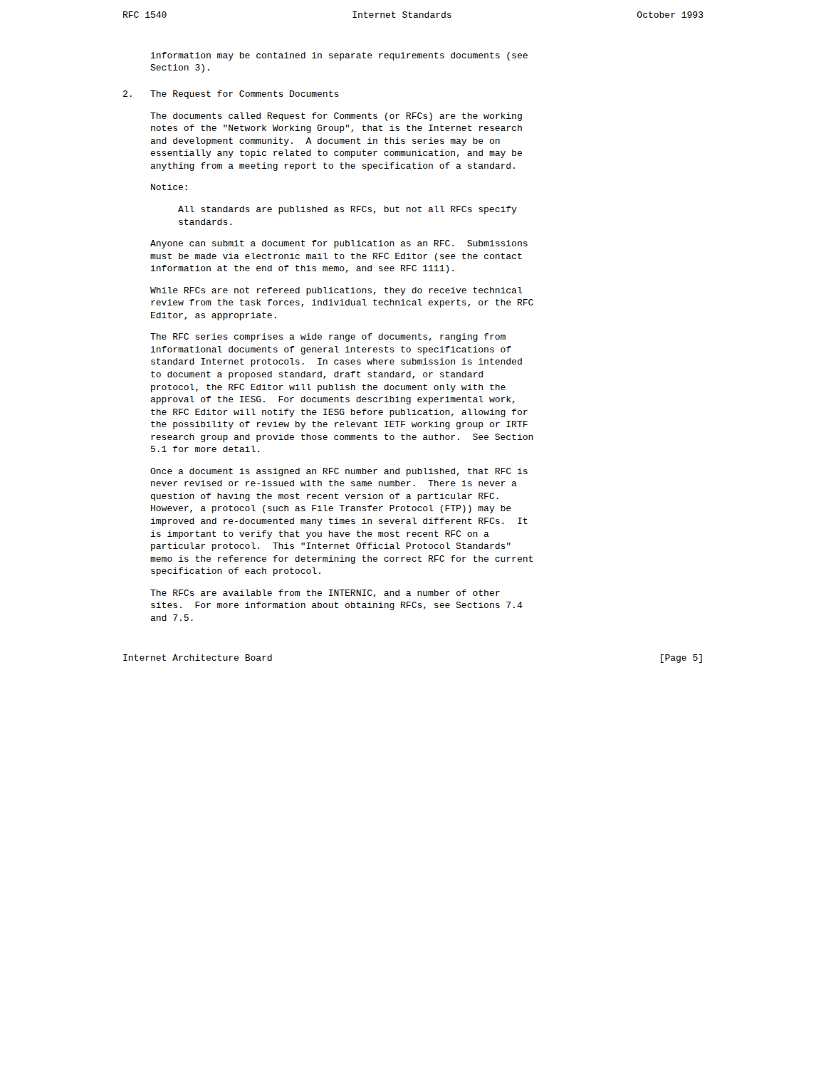RFC 1540 Internet Standards October 1993
information may be contained in separate requirements documents (see
Section 3).
2. The Request for Comments Documents
The documents called Request for Comments (or RFCs) are the working
notes of the "Network Working Group", that is the Internet research
and development community. A document in this series may be on
essentially any topic related to computer communication, and may be
anything from a meeting report to the specification of a standard.
Notice:
All standards are published as RFCs, but not all RFCs specify
standards.
Anyone can submit a document for publication as an RFC. Submissions
must be made via electronic mail to the RFC Editor (see the contact
information at the end of this memo, and see RFC 1111).
While RFCs are not refereed publications, they do receive technical
review from the task forces, individual technical experts, or the RFC
Editor, as appropriate.
The RFC series comprises a wide range of documents, ranging from
informational documents of general interests to specifications of
standard Internet protocols. In cases where submission is intended
to document a proposed standard, draft standard, or standard
protocol, the RFC Editor will publish the document only with the
approval of the IESG. For documents describing experimental work,
the RFC Editor will notify the IESG before publication, allowing for
the possibility of review by the relevant IETF working group or IRTF
research group and provide those comments to the author. See Section
5.1 for more detail.
Once a document is assigned an RFC number and published, that RFC is
never revised or re-issued with the same number. There is never a
question of having the most recent version of a particular RFC.
However, a protocol (such as File Transfer Protocol (FTP)) may be
improved and re-documented many times in several different RFCs. It
is important to verify that you have the most recent RFC on a
particular protocol. This "Internet Official Protocol Standards"
memo is the reference for determining the correct RFC for the current
specification of each protocol.
The RFCs are available from the INTERNIC, and a number of other
sites. For more information about obtaining RFCs, see Sections 7.4
and 7.5.
Internet Architecture Board [Page 5]